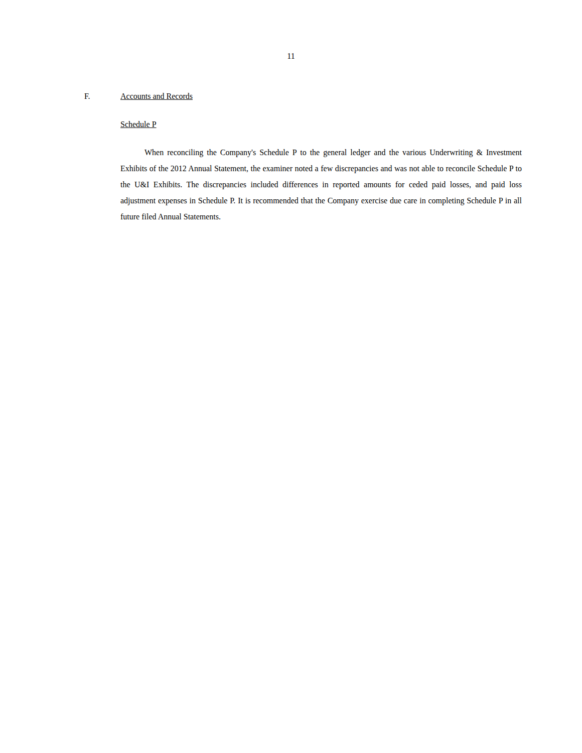11
F. Accounts and Records
Schedule P
When reconciling the Company's Schedule P to the general ledger and the various Underwriting & Investment Exhibits of the 2012 Annual Statement, the examiner noted a few discrepancies and was not able to reconcile Schedule P to the U&I Exhibits. The discrepancies included differences in reported amounts for ceded paid losses, and paid loss adjustment expenses in Schedule P. It is recommended that the Company exercise due care in completing Schedule P in all future filed Annual Statements.